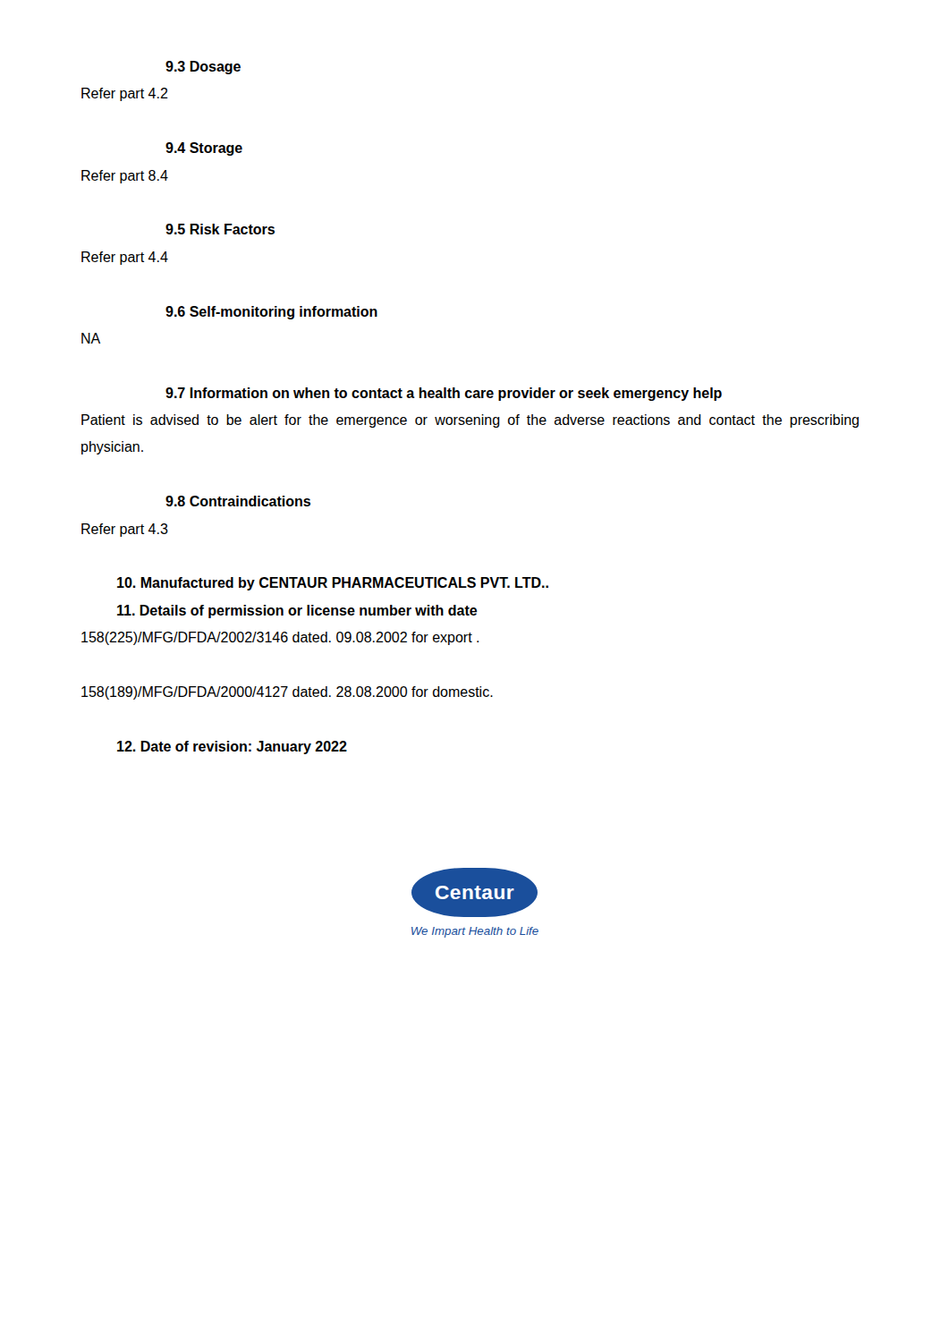9.3 Dosage
Refer part 4.2
9.4 Storage
Refer part 8.4
9.5 Risk Factors
Refer part 4.4
9.6 Self-monitoring information
NA
9.7 Information on when to contact a health care provider or seek emergency help
Patient is advised to be alert for the emergence or worsening of the adverse reactions and contact the prescribing physician.
9.8 Contraindications
Refer part 4.3
10. Manufactured by CENTAUR PHARMACEUTICALS PVT. LTD..
11. Details of permission or license number with date
158(225)/MFG/DFDA/2002/3146 dated. 09.08.2002 for export .
158(189)/MFG/DFDA/2000/4127 dated. 28.08.2000 for domestic.
12. Date of revision: January 2022
Centaur
We Impart Health to Life